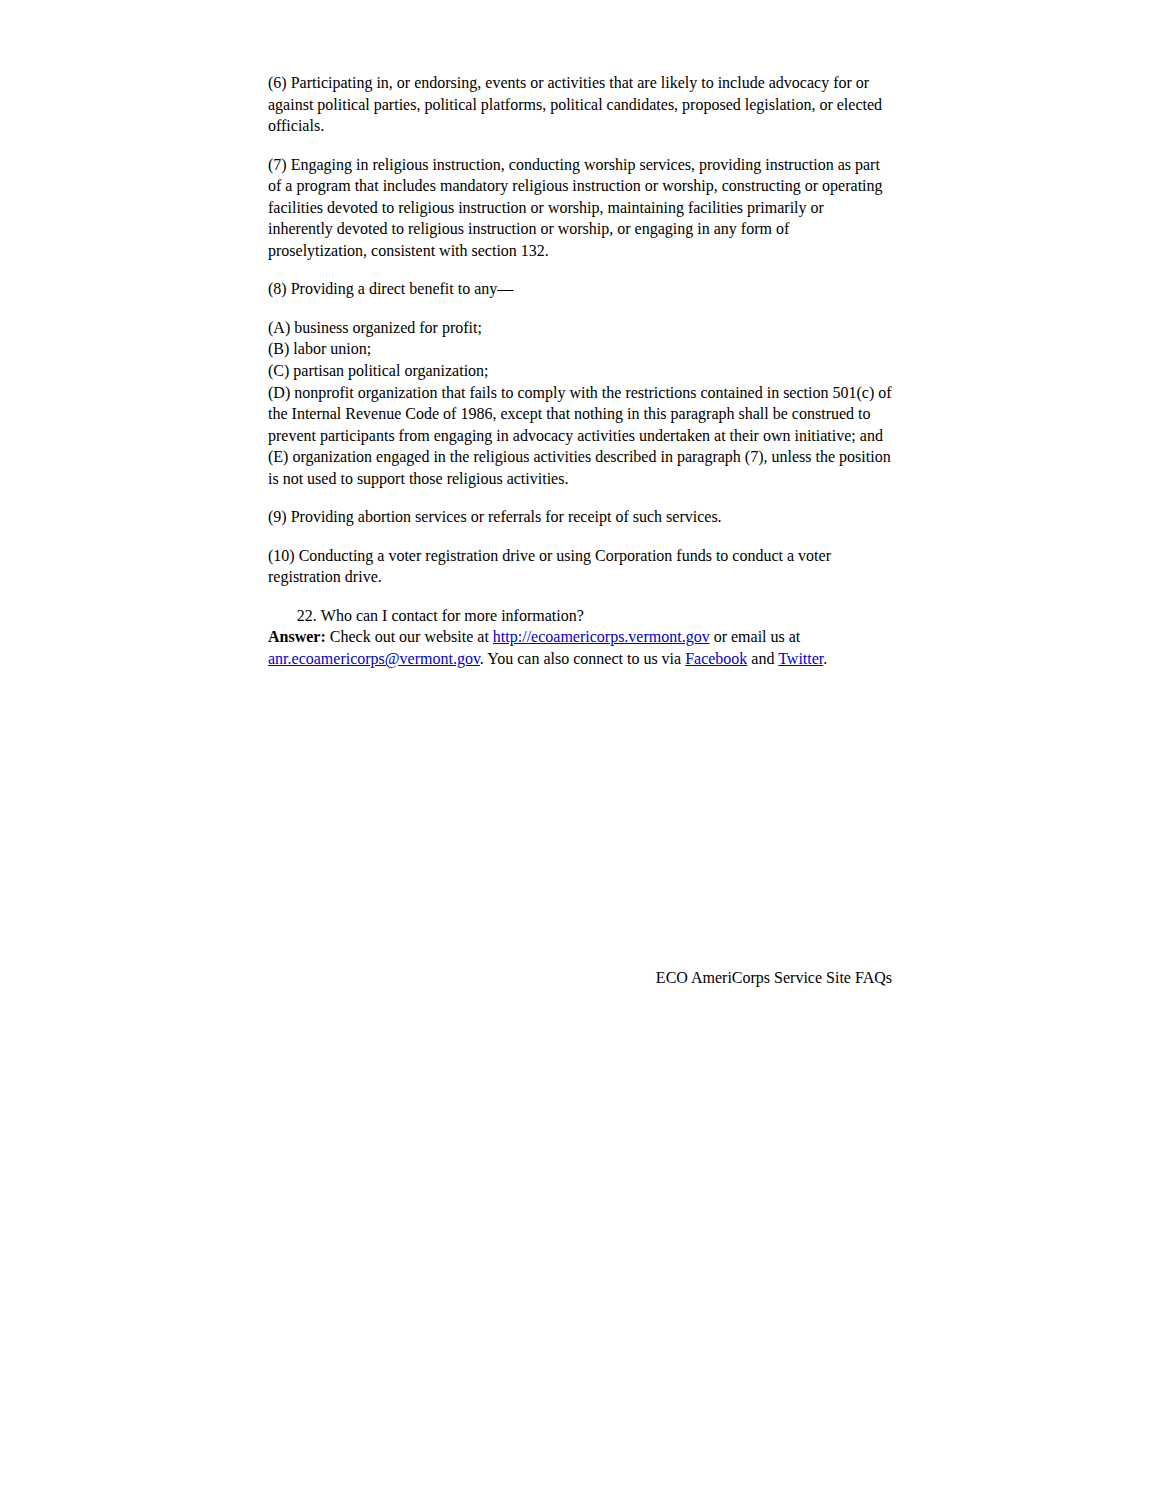(6) Participating in, or endorsing, events or activities that are likely to include advocacy for or against political parties, political platforms, political candidates, proposed legislation, or elected officials.
(7) Engaging in religious instruction, conducting worship services, providing instruction as part of a program that includes mandatory religious instruction or worship, constructing or operating facilities devoted to religious instruction or worship, maintaining facilities primarily or inherently devoted to religious instruction or worship, or engaging in any form of proselytization, consistent with section 132.
(8) Providing a direct benefit to any—
(A) business organized for profit;
(B) labor union;
(C) partisan political organization;
(D) nonprofit organization that fails to comply with the restrictions contained in section 501(c) of the Internal Revenue Code of 1986, except that nothing in this paragraph shall be construed to prevent participants from engaging in advocacy activities undertaken at their own initiative; and
(E) organization engaged in the religious activities described in paragraph (7), unless the position is not used to support those religious activities.
(9) Providing abortion services or referrals for receipt of such services.
(10) Conducting a voter registration drive or using Corporation funds to conduct a voter registration drive.
Who can I contact for more information?
Answer: Check out our website at http://ecoamericorps.vermont.gov or email us at anr.ecoamericorps@vermont.gov. You can also connect to us via Facebook and Twitter.
ECO AmeriCorps Service Site FAQs